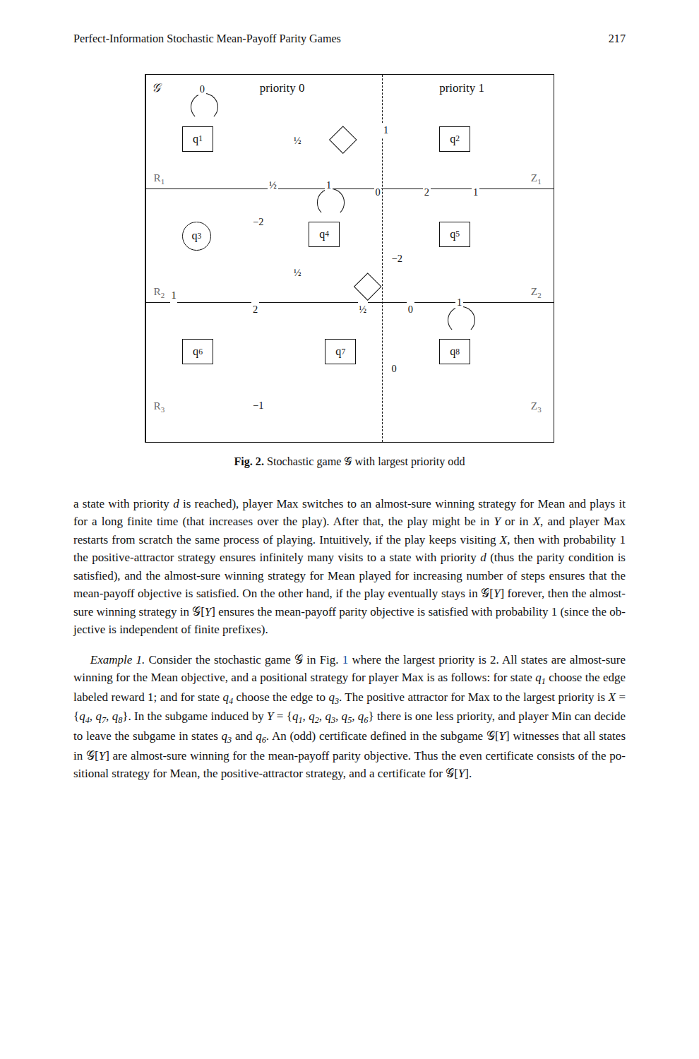Perfect-Information Stochastic Mean-Payoff Parity Games 217
𝒢 priority 0 priority 1
q1
q2
q3
q4
q5
q6
q7
q8
0 1 1 ½ 1 ½ 0 2 1 −2 −2 ½ ½ 1 2 0 0 −1 R1 R2 R3 Z1 Z2 Z3
Fig. 2. Stochastic game 𝒢 with largest priority odd
a state with priority d is reached), player Max switches to an almost-sure winning strategy for Mean and plays it for a long finite time (that increases over the play). After that, the play might be in Y or in X, and player Max restarts from scratch the same process of playing. Intuitively, if the play keeps visiting X, then with probability 1 the positive-attractor strategy ensures infinitely many visits to a state with priority d (thus the parity condition is satisfied), and the almost-sure winning strategy for Mean played for increasing number of steps ensures that the mean-payoff objective is satisfied. On the other hand, if the play eventually stays in 𝒢[Y] forever, then the almost-sure winning strategy in 𝒢[Y] ensures the mean-payoff parity objective is satisfied with probability 1 (since the objective is independent of finite prefixes).
Example 1. Consider the stochastic game 𝒢 in Fig. 1 where the largest priority is 2. All states are almost-sure winning for the Mean objective, and a positional strategy for player Max is as follows: for state q1 choose the edge labeled reward 1; and for state q4 choose the edge to q3. The positive attractor for Max to the largest priority is X = {q4, q7, q8}. In the subgame induced by Y = {q1, q2, q3, q5, q6} there is one less priority, and player Min can decide to leave the subgame in states q3 and q6. An (odd) certificate defined in the subgame 𝒢[Y] witnesses that all states in 𝒢[Y] are almost-sure winning for the mean-payoff parity objective. Thus the even certificate consists of the positional strategy for Mean, the positive-attractor strategy, and a certificate for 𝒢[Y].